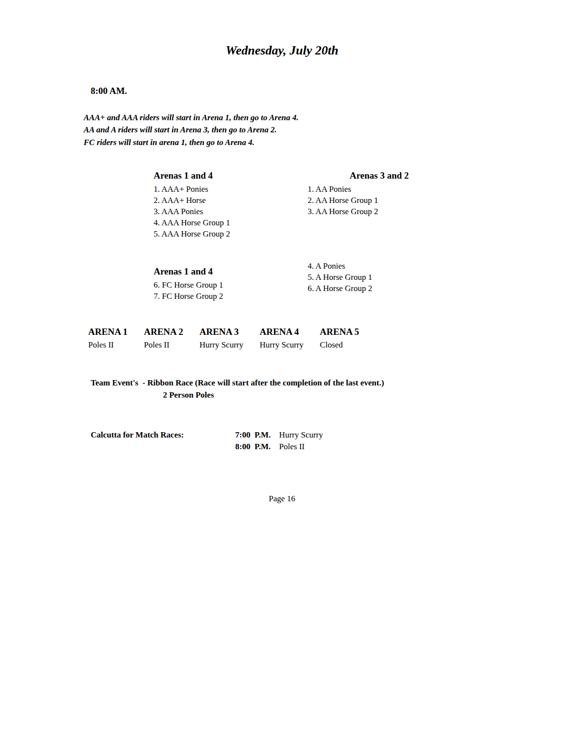Wednesday, July 20th
8:00 AM.
AAA+ and AAA riders will start in Arena 1, then go to Arena 4.
AA and A riders will start in Arena 3, then go to Arena 2.
FC riders will start in arena 1, then go to Arena 4.
Arenas 1 and 4
1. AAA+ Ponies
2. AAA+ Horse
3. AAA Ponies
4. AAA Horse Group 1
5. AAA Horse Group 2
Arenas 3 and 2
1. AA Ponies
2. AA Horse Group 1
3. AA Horse Group 2
Arenas 1 and 4
6. FC Horse Group 1
7. FC Horse Group 2
4. A Ponies
5. A Horse Group 1
6. A Horse Group 2
| ARENA 1 | ARENA 2 | ARENA 3 | ARENA 4 | ARENA 5 |
| --- | --- | --- | --- | --- |
| Poles II | Poles II | Hurry Scurry | Hurry Scurry | Closed |
Team Event's - Ribbon Race (Race will start after the completion of the last event.)
2 Person Poles
| Calcutta for Match Races: | 7:00 P.M. | Hurry Scurry |
| | 8:00 P.M. | Poles II |
Page 16